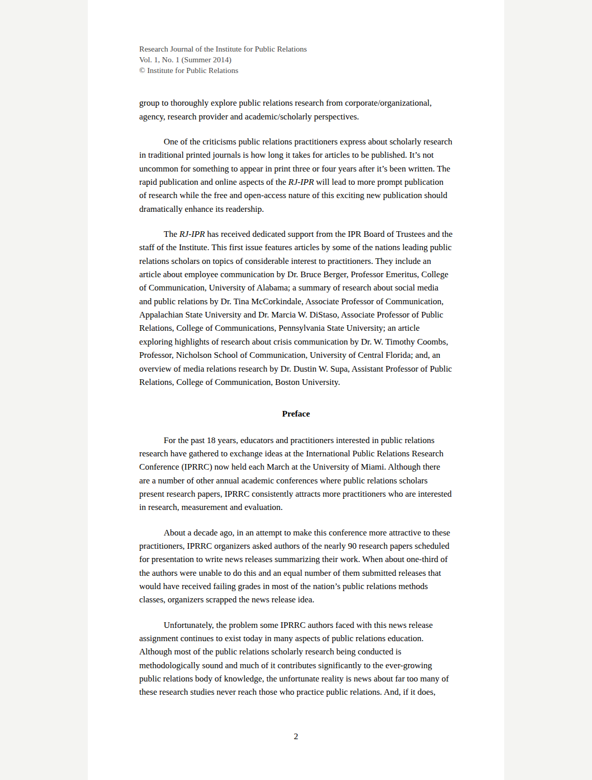Research Journal of the Institute for Public Relations
Vol. 1, No. 1 (Summer 2014)
© Institute for Public Relations
group to thoroughly explore public relations research from corporate/organizational, agency, research provider and academic/scholarly perspectives.
One of the criticisms public relations practitioners express about scholarly research in traditional printed journals is how long it takes for articles to be published. It’s not uncommon for something to appear in print three or four years after it’s been written. The rapid publication and online aspects of the RJ-IPR will lead to more prompt publication of research while the free and open-access nature of this exciting new publication should dramatically enhance its readership.
The RJ-IPR has received dedicated support from the IPR Board of Trustees and the staff of the Institute. This first issue features articles by some of the nations leading public relations scholars on topics of considerable interest to practitioners. They include an article about employee communication by Dr. Bruce Berger, Professor Emeritus, College of Communication, University of Alabama; a summary of research about social media and public relations by Dr. Tina McCorkindale, Associate Professor of Communication, Appalachian State University and Dr. Marcia W. DiStaso, Associate Professor of Public Relations, College of Communications, Pennsylvania State University; an article exploring highlights of research about crisis communication by Dr. W. Timothy Coombs, Professor, Nicholson School of Communication, University of Central Florida; and, an overview of media relations research by Dr. Dustin W. Supa, Assistant Professor of Public Relations, College of Communication, Boston University.
Preface
For the past 18 years, educators and practitioners interested in public relations research have gathered to exchange ideas at the International Public Relations Research Conference (IPRRC) now held each March at the University of Miami. Although there are a number of other annual academic conferences where public relations scholars present research papers, IPRRC consistently attracts more practitioners who are interested in research, measurement and evaluation.
About a decade ago, in an attempt to make this conference more attractive to these practitioners, IPRRC organizers asked authors of the nearly 90 research papers scheduled for presentation to write news releases summarizing their work. When about one-third of the authors were unable to do this and an equal number of them submitted releases that would have received failing grades in most of the nation’s public relations methods classes, organizers scrapped the news release idea.
Unfortunately, the problem some IPRRC authors faced with this news release assignment continues to exist today in many aspects of public relations education. Although most of the public relations scholarly research being conducted is methodologically sound and much of it contributes significantly to the ever-growing public relations body of knowledge, the unfortunate reality is news about far too many of these research studies never reach those who practice public relations. And, if it does,
2